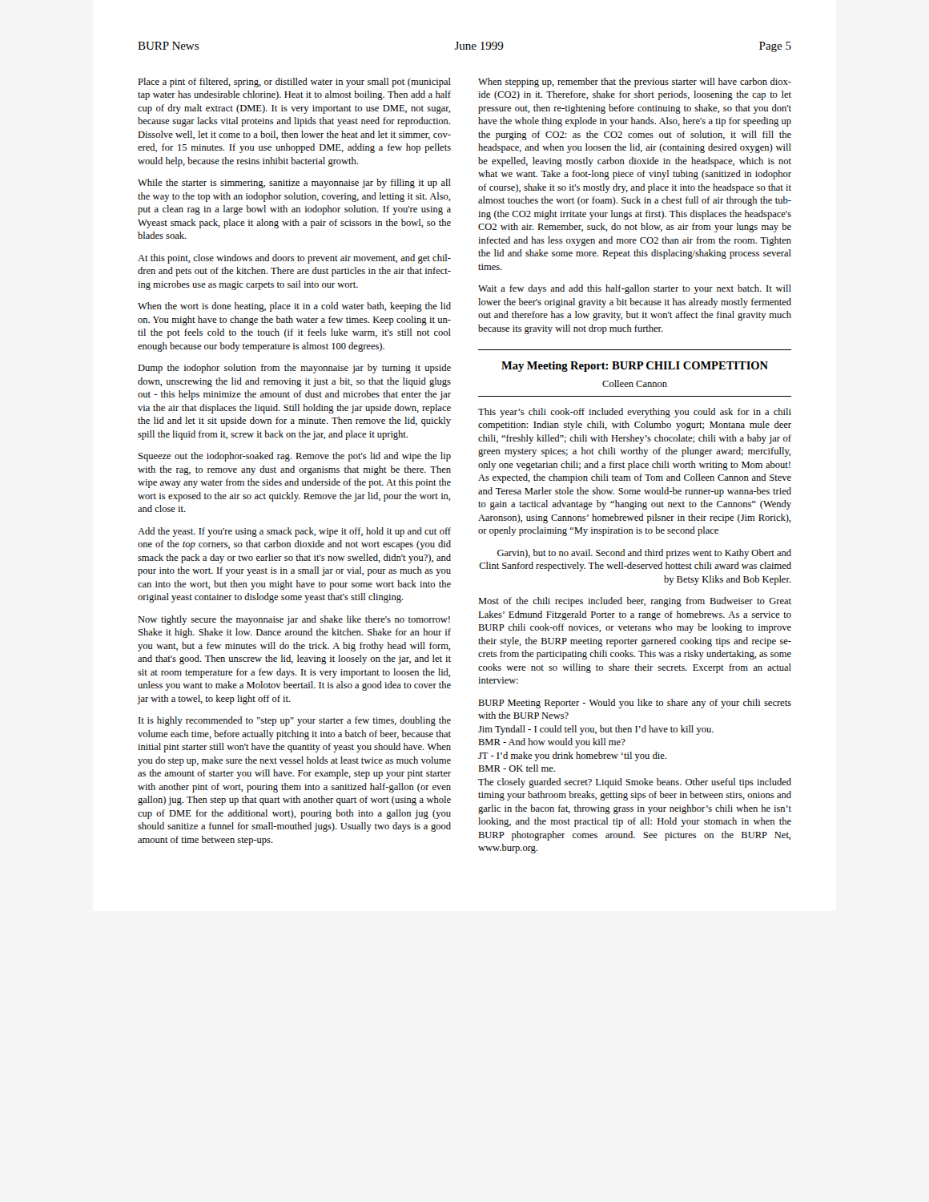BURP News
June 1999
Page 5
Place a pint of filtered, spring, or distilled water in your small pot (municipal tap water has undesirable chlorine). Heat it to almost boiling. Then add a half cup of dry malt extract (DME). It is very important to use DME, not sugar, because sugar lacks vital proteins and lipids that yeast need for reproduction. Dissolve well, let it come to a boil, then lower the heat and let it simmer, covered, for 15 minutes. If you use unhopped DME, adding a few hop pellets would help, because the resins inhibit bacterial growth.
While the starter is simmering, sanitize a mayonnaise jar by filling it up all the way to the top with an iodophor solution, covering, and letting it sit. Also, put a clean rag in a large bowl with an iodophor solution. If you're using a Wyeast smack pack, place it along with a pair of scissors in the bowl, so the blades soak.
At this point, close windows and doors to prevent air movement, and get children and pets out of the kitchen. There are dust particles in the air that infecting microbes use as magic carpets to sail into our wort.
When the wort is done heating, place it in a cold water bath, keeping the lid on. You might have to change the bath water a few times. Keep cooling it until the pot feels cold to the touch (if it feels luke warm, it's still not cool enough because our body temperature is almost 100 degrees).
Dump the iodophor solution from the mayonnaise jar by turning it upside down, unscrewing the lid and removing it just a bit, so that the liquid glugs out - this helps minimize the amount of dust and microbes that enter the jar via the air that displaces the liquid. Still holding the jar upside down, replace the lid and let it sit upside down for a minute. Then remove the lid, quickly spill the liquid from it, screw it back on the jar, and place it upright.
Squeeze out the iodophor-soaked rag. Remove the pot's lid and wipe the lip with the rag, to remove any dust and organisms that might be there. Then wipe away any water from the sides and underside of the pot. At this point the wort is exposed to the air so act quickly. Remove the jar lid, pour the wort in, and close it.
Add the yeast. If you're using a smack pack, wipe it off, hold it up and cut off one of the top corners, so that carbon dioxide and not wort escapes (you did smack the pack a day or two earlier so that it's now swelled, didn't you?), and pour into the wort. If your yeast is in a small jar or vial, pour as much as you can into the wort, but then you might have to pour some wort back into the original yeast container to dislodge some yeast that's still clinging.
Now tightly secure the mayonnaise jar and shake like there's no tomorrow! Shake it high. Shake it low. Dance around the kitchen. Shake for an hour if you want, but a few minutes will do the trick. A big frothy head will form, and that's good. Then unscrew the lid, leaving it loosely on the jar, and let it sit at room temperature for a few days. It is very important to loosen the lid, unless you want to make a Molotov beertail. It is also a good idea to cover the jar with a towel, to keep light off of it.
It is highly recommended to "step up" your starter a few times, doubling the volume each time, before actually pitching it into a batch of beer, because that initial pint starter still won't have the quantity of yeast you should have. When you do step up, make sure the next vessel holds at least twice as much volume as the amount of starter you will have. For example, step up your pint starter with another pint of wort, pouring them into a sanitized half-gallon (or even gallon) jug. Then step up that quart with another quart of wort (using a whole cup of DME for the additional wort), pouring both into a gallon jug (you should sanitize a funnel for small-mouthed jugs). Usually two days is a good amount of time between step-ups.
When stepping up, remember that the previous starter will have carbon dioxide (CO2) in it. Therefore, shake for short periods, loosening the cap to let pressure out, then re-tightening before continuing to shake, so that you don't have the whole thing explode in your hands. Also, here's a tip for speeding up the purging of CO2: as the CO2 comes out of solution, it will fill the headspace, and when you loosen the lid, air (containing desired oxygen) will be expelled, leaving mostly carbon dioxide in the headspace, which is not what we want. Take a foot-long piece of vinyl tubing (sanitized in iodophor of course), shake it so it's mostly dry, and place it into the headspace so that it almost touches the wort (or foam). Suck in a chest full of air through the tubing (the CO2 might irritate your lungs at first). This displaces the headspace's CO2 with air. Remember, suck, do not blow, as air from your lungs may be infected and has less oxygen and more CO2 than air from the room. Tighten the lid and shake some more. Repeat this displacing/shaking process several times.
Wait a few days and add this half-gallon starter to your next batch. It will lower the beer's original gravity a bit because it has already mostly fermented out and therefore has a low gravity, but it won't affect the final gravity much because its gravity will not drop much further.
May Meeting Report: BURP CHILI COMPETITION
Colleen Cannon
This year’s chili cook-off included everything you could ask for in a chili competition: Indian style chili, with Columbo yogurt; Montana mule deer chili, “freshly killed”; chili with Hershey’s chocolate; chili with a baby jar of green mystery spices; a hot chili worthy of the plunger award; mercifully, only one vegetarian chili; and a first place chili worth writing to Mom about! As expected, the champion chili team of Tom and Colleen Cannon and Steve and Teresa Marler stole the show. Some would-be runner-up wanna-bes tried to gain a tactical advantage by “hanging out next to the Cannons” (Wendy Aaronson), using Cannons’ homebrewed pilsner in their recipe (Jim Rorick), or openly proclaiming “My inspiration is to be second place
Garvin), but to no avail. Second and third prizes went to Kathy Obert and Clint Sanford respectively. The well-deserved hottest chili award was claimed by Betsy Kliks and Bob Kepler.
Most of the chili recipes included beer, ranging from Budweiser to Great Lakes’ Edmund Fitzgerald Porter to a range of homebrews. As a service to BURP chili cook-off novices, or veterans who may be looking to improve their style, the BURP meeting reporter garnered cooking tips and recipe secrets from the participating chili cooks. This was a risky undertaking, as some cooks were not so willing to share their secrets. Excerpt from an actual interview:
BURP Meeting Reporter - Would you like to share any of your chili secrets with the BURP News?
Jim Tyndall - I could tell you, but then I’d have to kill you.
BMR - And how would you kill me?
JT - I’d make you drink homebrew ‘til you die.
BMR - OK tell me.
The closely guarded secret? Liquid Smoke beans. Other useful tips included timing your bathroom breaks, getting sips of beer in between stirs, onions and garlic in the bacon fat, throwing grass in your neighbor’s chili when he isn’t looking, and the most practical tip of all: Hold your stomach in when the BURP photographer comes around. See pictures on the BURP Net, www.burp.org.